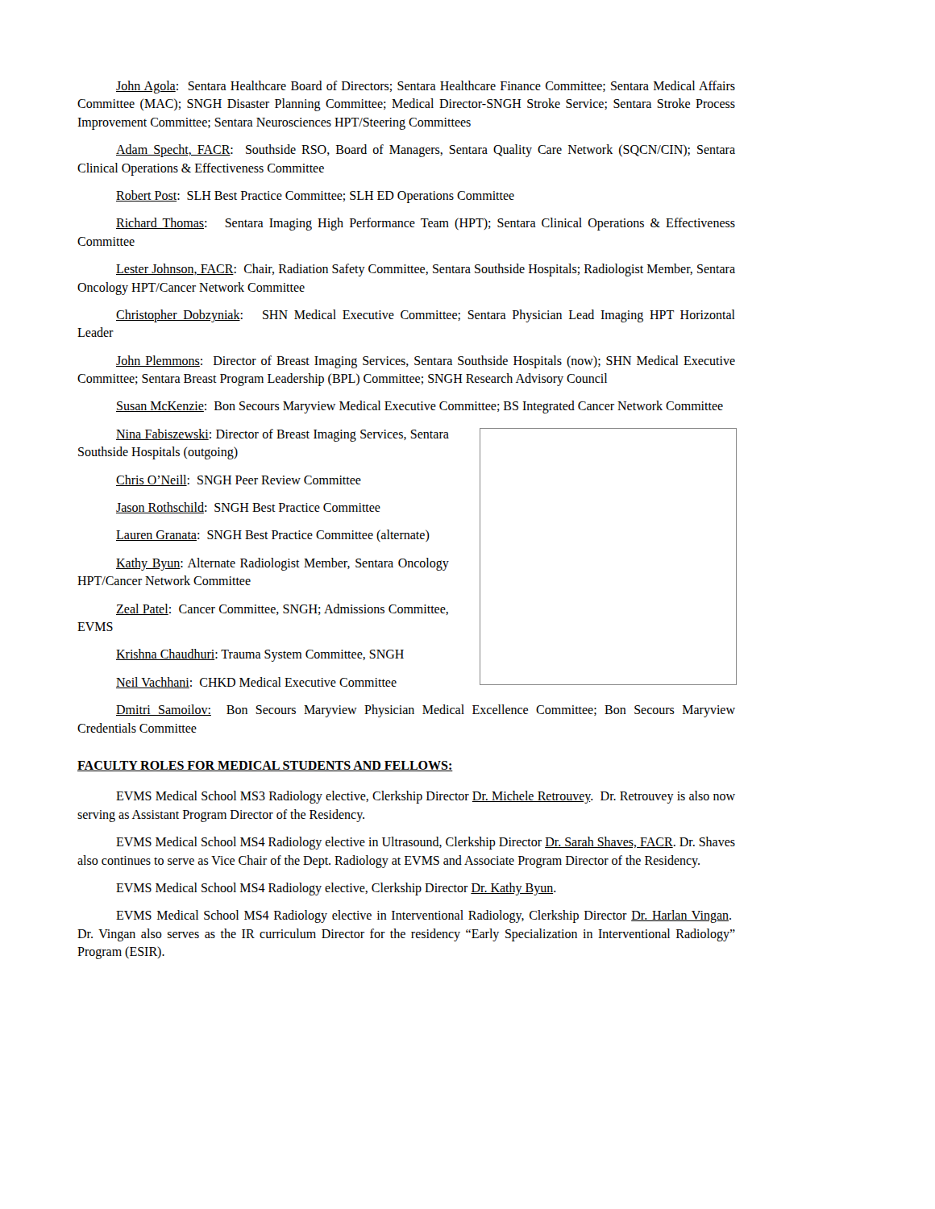John Agola: Sentara Healthcare Board of Directors; Sentara Healthcare Finance Committee; Sentara Medical Affairs Committee (MAC); SNGH Disaster Planning Committee; Medical Director-SNGH Stroke Service; Sentara Stroke Process Improvement Committee; Sentara Neurosciences HPT/Steering Committees
Adam Specht, FACR: Southside RSO, Board of Managers, Sentara Quality Care Network (SQCN/CIN); Sentara Clinical Operations & Effectiveness Committee
Robert Post: SLH Best Practice Committee; SLH ED Operations Committee
Richard Thomas: Sentara Imaging High Performance Team (HPT); Sentara Clinical Operations & Effectiveness Committee
Lester Johnson, FACR: Chair, Radiation Safety Committee, Sentara Southside Hospitals; Radiologist Member, Sentara Oncology HPT/Cancer Network Committee
Christopher Dobzyniak: SHN Medical Executive Committee; Sentara Physician Lead Imaging HPT Horizontal Leader
John Plemmons: Director of Breast Imaging Services, Sentara Southside Hospitals (now); SHN Medical Executive Committee; Sentara Breast Program Leadership (BPL) Committee; SNGH Research Advisory Council
Susan McKenzie: Bon Secours Maryview Medical Executive Committee; BS Integrated Cancer Network Committee
Nina Fabiszewski: Director of Breast Imaging Services, Sentara Southside Hospitals (outgoing)
Chris O’Neill: SNGH Peer Review Committee
Jason Rothschild: SNGH Best Practice Committee
Lauren Granata: SNGH Best Practice Committee (alternate)
Kathy Byun: Alternate Radiologist Member, Sentara Oncology HPT/Cancer Network Committee
Zeal Patel: Cancer Committee, SNGH; Admissions Committee, EVMS
Krishna Chaudhuri: Trauma System Committee, SNGH
Neil Vachhani: CHKD Medical Executive Committee
Dmitri Samoilov: Bon Secours Maryview Physician Medical Excellence Committee; Bon Secours Maryview Credentials Committee
FACULTY ROLES FOR MEDICAL STUDENTS AND FELLOWS:
EVMS Medical School MS3 Radiology elective, Clerkship Director Dr. Michele Retrouvey. Dr. Retrouvey is also now serving as Assistant Program Director of the Residency.
EVMS Medical School MS4 Radiology elective in Ultrasound, Clerkship Director Dr. Sarah Shaves, FACR. Dr. Shaves also continues to serve as Vice Chair of the Dept. Radiology at EVMS and Associate Program Director of the Residency.
EVMS Medical School MS4 Radiology elective, Clerkship Director Dr. Kathy Byun.
EVMS Medical School MS4 Radiology elective in Interventional Radiology, Clerkship Director Dr. Harlan Vingan. Dr. Vingan also serves as the IR curriculum Director for the residency “Early Specialization in Interventional Radiology” Program (ESIR).